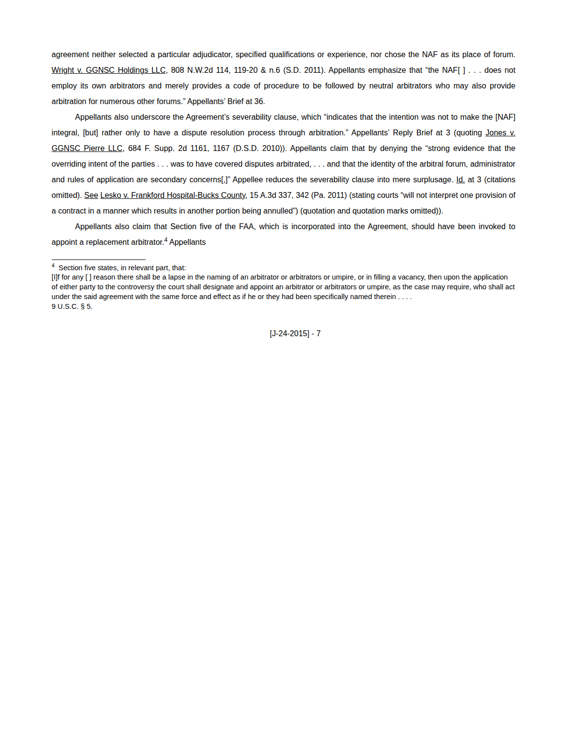agreement neither selected a particular adjudicator, specified qualifications or experience, nor chose the NAF as its place of forum. Wright v. GGNSC Holdings LLC, 808 N.W.2d 114, 119-20 & n.6 (S.D. 2011). Appellants emphasize that “the NAF[ ] . . . does not employ its own arbitrators and merely provides a code of procedure to be followed by neutral arbitrators who may also provide arbitration for numerous other forums.” Appellants’ Brief at 36.
Appellants also underscore the Agreement’s severability clause, which “indicates that the intention was not to make the [NAF] integral, [but] rather only to have a dispute resolution process through arbitration.” Appellants’ Reply Brief at 3 (quoting Jones v. GGNSC Pierre LLC, 684 F. Supp. 2d 1161, 1167 (D.S.D. 2010)). Appellants claim that by denying the “strong evidence that the overriding intent of the parties . . . was to have covered disputes arbitrated, . . . and that the identity of the arbitral forum, administrator and rules of application are secondary concerns[,]” Appellee reduces the severability clause into mere surplusage. Id. at 3 (citations omitted). See Lesko v. Frankford Hospital-Bucks County, 15 A.3d 337, 342 (Pa. 2011) (stating courts “will not interpret one provision of a contract in a manner which results in another portion being annulled”) (quotation and quotation marks omitted)).
Appellants also claim that Section five of the FAA, which is incorporated into the Agreement, should have been invoked to appoint a replacement arbitrator.4 Appellants
4 Section five states, in relevant part, that:
[I]f for any [ ] reason there shall be a lapse in the naming of an arbitrator or arbitrators or umpire, or in filling a vacancy, then upon the application of either party to the controversy the court shall designate and appoint an arbitrator or arbitrators or umpire, as the case may require, who shall act under the said agreement with the same force and effect as if he or they had been specifically named therein . . . .
9 U.S.C. § 5.
[J-24-2015] - 7